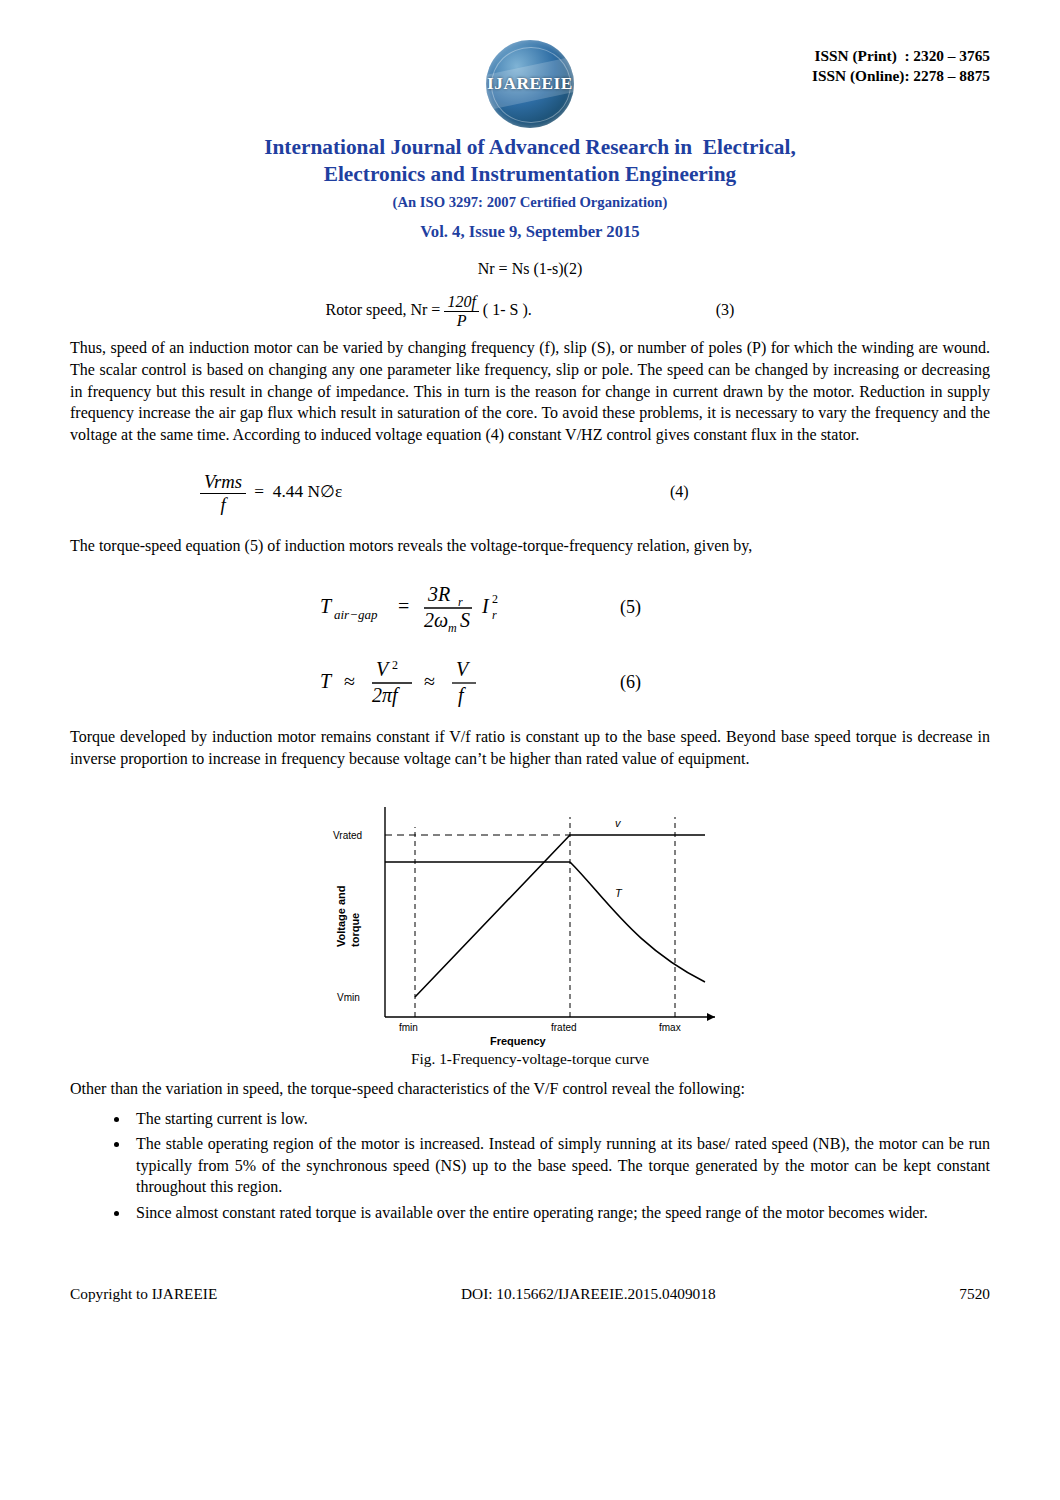IJAREEIE
ISSN (Print) : 2320 – 3765
ISSN (Online): 2278 – 8875
International Journal of Advanced Research in Electrical, Electronics and Instrumentation Engineering
(An ISO 3297: 2007 Certified Organization)
Vol. 4, Issue 9, September 2015
Nr = Ns (1-s)(2)
Rotor speed, Nr = 120f P ( 1- S ). (3)
Thus, speed of an induction motor can be varied by changing frequency (f), slip (S), or number of poles (P) for which the winding are wound. The scalar control is based on changing any one parameter like frequency, slip or pole. The speed can be changed by increasing or decreasing in frequency but this result in change of impedance. This in turn is the reason for change in current drawn by the motor. Reduction in supply frequency increase the air gap flux which result in saturation of the core. To avoid these problems, it is necessary to vary the frequency and the voltage at the same time. According to induced voltage equation (4) constant V/HZ control gives constant flux in the stator.
Vrms f = 4.44 N∅ε (4)
The torque-speed equation (5) of induction motors reveals the voltage-torque-frequency relation, given by,
T air−gap = 3R r 2ω m S I r 2 (5) T ≈ V 2 2πf ≈ V f (6)
Torque developed by induction motor remains constant if V/f ratio is constant up to the base speed. Beyond base speed torque is decrease in inverse proportion to increase in frequency because voltage can’t be higher than rated value of equipment.
Voltage and torque Vrated Vmin v T fmin frated fmax Frequency
Fig. 1-Frequency-voltage-torque curve
Other than the variation in speed, the torque-speed characteristics of the V/F control reveal the following:
The starting current is low.
The stable operating region of the motor is increased. Instead of simply running at its base/ rated speed (NB), the motor can be run typically from 5% of the synchronous speed (NS) up to the base speed. The torque generated by the motor can be kept constant throughout this region.
Since almost constant rated torque is available over the entire operating range; the speed range of the motor becomes wider.
Copyright to IJAREEIE
DOI: 10.15662/IJAREEIE.2015.0409018
7520